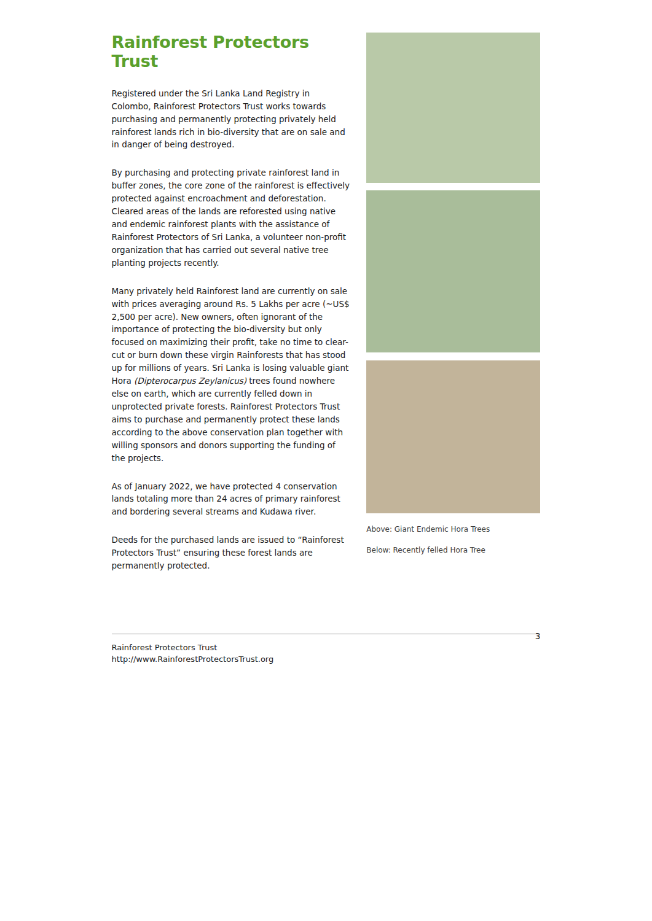Rainforest Protectors Trust
Registered under the Sri Lanka Land Registry in Colombo, Rainforest Protectors Trust works towards purchasing and permanently protecting privately held rainforest lands rich in bio-diversity that are on sale and in danger of being destroyed.
By purchasing and protecting private rainforest land in buffer zones, the core zone of the rainforest is effectively protected against encroachment and deforestation. Cleared areas of the lands are reforested using native and endemic rainforest plants with the assistance of Rainforest Protectors of Sri Lanka, a volunteer non-profit organization that has carried out several native tree planting projects recently.
Many privately held Rainforest land are currently on sale with prices averaging around Rs. 5 Lakhs per acre (~US$ 2,500 per acre). New owners, often ignorant of the importance of protecting the bio-diversity but only focused on maximizing their profit, take no time to clear-cut or burn down these virgin Rainforests that has stood up for millions of years. Sri Lanka is losing valuable giant Hora (Dipterocarpus Zeylanicus) trees found nowhere else on earth, which are currently felled down in unprotected private forests. Rainforest Protectors Trust aims to purchase and permanently protect these lands according to the above conservation plan together with willing sponsors and donors supporting the funding of the projects.
As of January 2022, we have protected 4 conservation lands totaling more than 24 acres of primary rainforest and bordering several streams and Kudawa river.
Deeds for the purchased lands are issued to “Rainforest Protectors Trust” ensuring these forest lands are permanently protected.
Above: Giant Endemic Hora Trees
Below: Recently felled Hora Tree
3
Rainforest Protectors Trust
http://www.RainforestProtectorsTrust.org